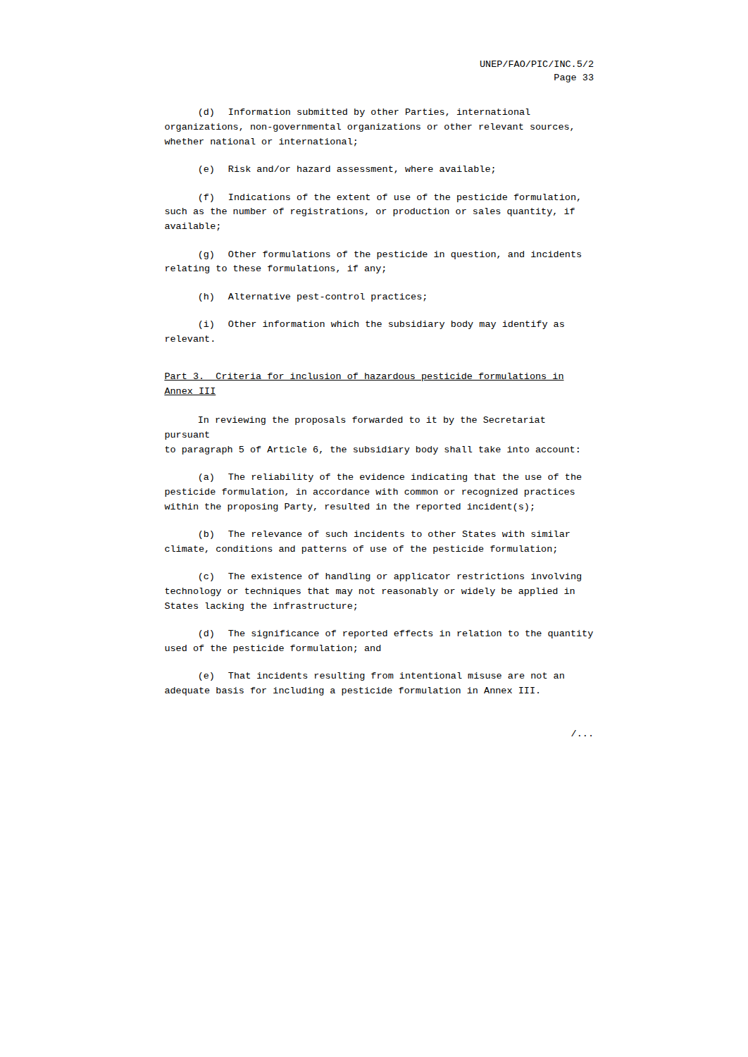UNEP/FAO/PIC/INC.5/2
Page 33
(d) Information submitted by other Parties, international
organizations, non-governmental organizations or other relevant sources,
whether national or international;
(e) Risk and/or hazard assessment, where available;
(f) Indications of the extent of use of the pesticide formulation,
such as the number of registrations, or production or sales quantity, if
available;
(g) Other formulations of the pesticide in question, and incidents
relating to these formulations, if any;
(h) Alternative pest-control practices;
(i) Other information which the subsidiary body may identify as
relevant.
Part 3. Criteria for inclusion of hazardous pesticide formulations in
Annex III
In reviewing the proposals forwarded to it by the Secretariat pursuant
to paragraph 5 of Article 6, the subsidiary body shall take into account:
(a) The reliability of the evidence indicating that the use of the
pesticide formulation, in accordance with common or recognized practices
within the proposing Party, resulted in the reported incident(s);
(b) The relevance of such incidents to other States with similar
climate, conditions and patterns of use of the pesticide formulation;
(c) The existence of handling or applicator restrictions involving
technology or techniques that may not reasonably or widely be applied in
States lacking the infrastructure;
(d) The significance of reported effects in relation to the quantity
used of the pesticide formulation; and
(e) That incidents resulting from intentional misuse are not an
adequate basis for including a pesticide formulation in Annex III.
/...